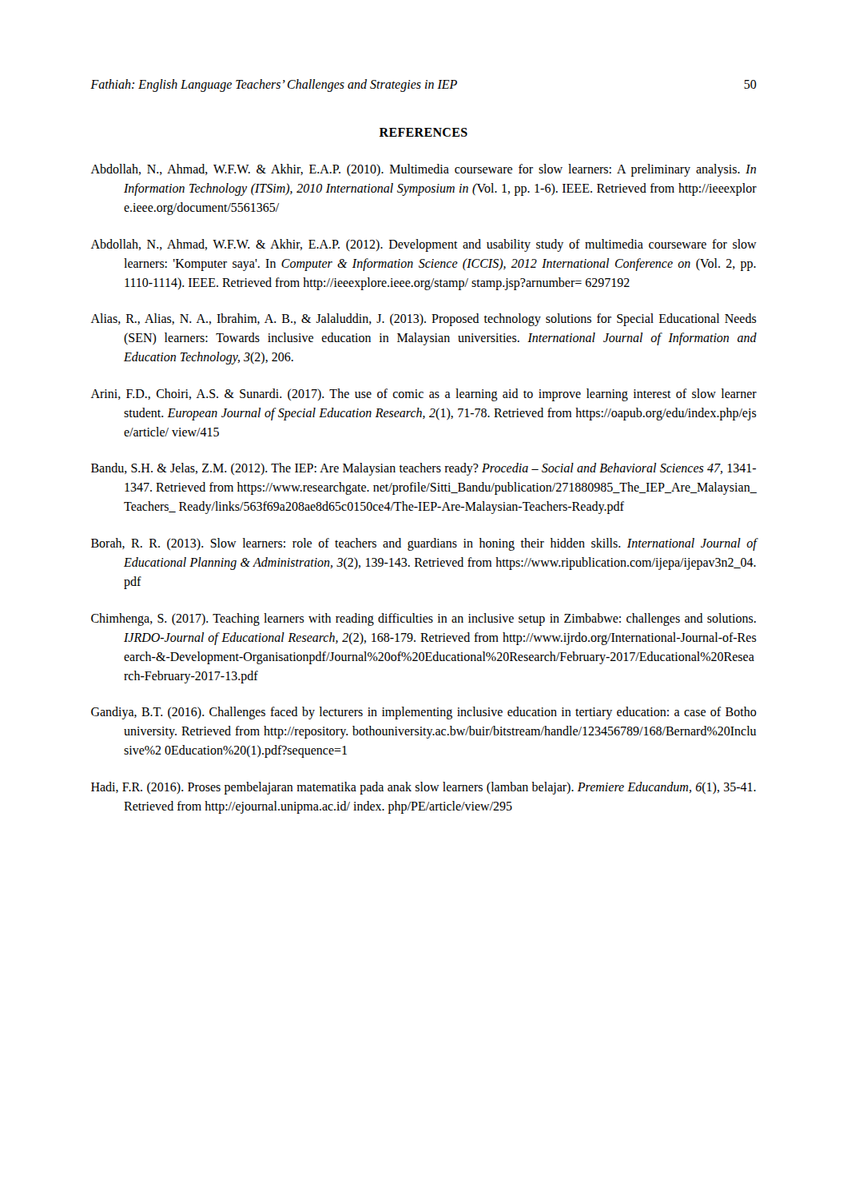Fathiah: English Language Teachers’ Challenges and Strategies in IEP 50
REFERENCES
Abdollah, N., Ahmad, W.F.W. & Akhir, E.A.P. (2010). Multimedia courseware for slow learners: A preliminary analysis. In Information Technology (ITSim), 2010 International Symposium in (Vol. 1, pp. 1-6). IEEE. Retrieved from http://ieeexplore.ieee.org/document/5561365/
Abdollah, N., Ahmad, W.F.W. & Akhir, E.A.P. (2012). Development and usability study of multimedia courseware for slow learners: 'Komputer saya'. In Computer & Information Science (ICCIS), 2012 International Conference on (Vol. 2, pp. 1110-1114). IEEE. Retrieved from http://ieeexplore.ieee.org/stamp/ stamp.jsp?arnumber= 6297192
Alias, R., Alias, N. A., Ibrahim, A. B., & Jalaluddin, J. (2013). Proposed technology solutions for Special Educational Needs (SEN) learners: Towards inclusive education in Malaysian universities. International Journal of Information and Education Technology, 3(2), 206.
Arini, F.D., Choiri, A.S. & Sunardi. (2017). The use of comic as a learning aid to improve learning interest of slow learner student. European Journal of Special Education Research, 2(1), 71-78. Retrieved from https://oapub.org/edu/index.php/ejse/article/ view/415
Bandu, S.H. & Jelas, Z.M. (2012). The IEP: Are Malaysian teachers ready? Procedia – Social and Behavioral Sciences 47, 1341-1347. Retrieved from https://www.researchgate. net/profile/Sitti_Bandu/publication/271880985_The_IEP_Are_Malaysian_Teachers_ Ready/links/563f69a208ae8d65c0150ce4/The-IEP-Are-Malaysian-Teachers-Ready.pdf
Borah, R. R. (2013). Slow learners: role of teachers and guardians in honing their hidden skills. International Journal of Educational Planning & Administration, 3(2), 139-143. Retrieved from https://www.ripublication.com/ijepa/ijepav3n2_04.pdf
Chimhenga, S. (2017). Teaching learners with reading difficulties in an inclusive setup in Zimbabwe: challenges and solutions. IJRDO-Journal of Educational Research, 2(2), 168-179. Retrieved from http://www.ijrdo.org/International-Journal-of-Research-&-Development-Organisationpdf/Journal%20of%20Educational%20Research/February-2017/Educational%20Research-February-2017-13.pdf
Gandiya, B.T. (2016). Challenges faced by lecturers in implementing inclusive education in tertiary education: a case of Botho university. Retrieved from http://repository. bothouniversity.ac.bw/buir/bitstream/handle/123456789/168/Bernard%20Inclusive%2 0Education%20(1).pdf?sequence=1
Hadi, F.R. (2016). Proses pembelajaran matematika pada anak slow learners (lamban belajar). Premiere Educandum, 6(1), 35-41. Retrieved from http://ejournal.unipma.ac.id/ index. php/PE/article/view/295